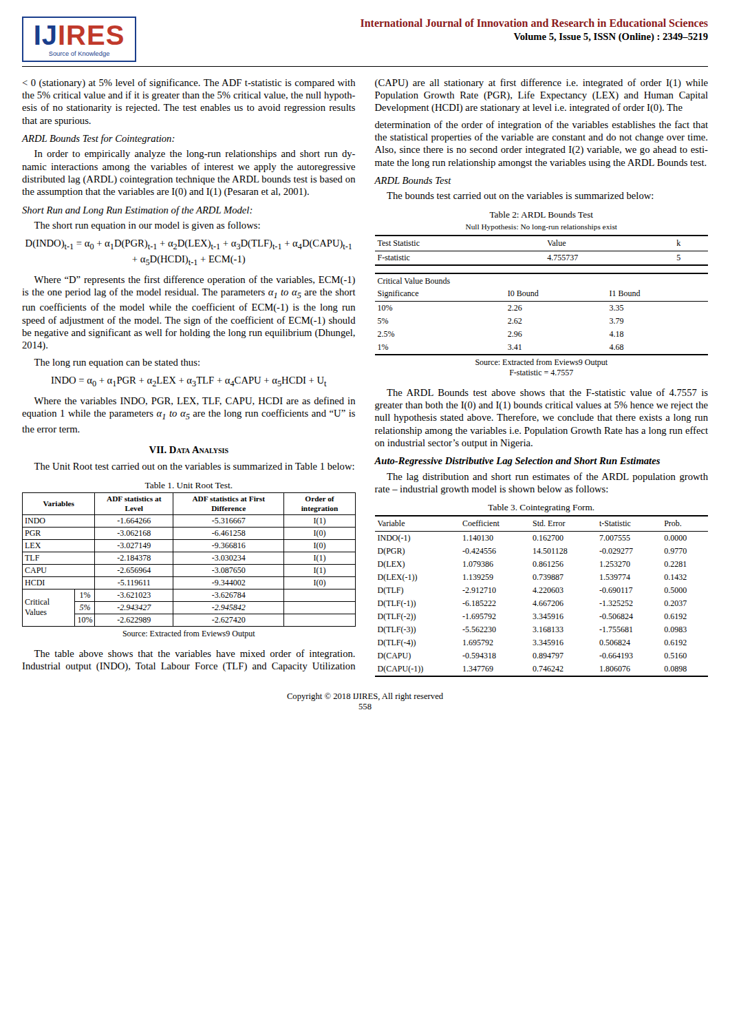IJ IRES
Source of Knowledge
International Journal of Innovation and Research in Educational Sciences
Volume 5, Issue 5, ISSN (Online) : 2349–5219
< 0 (stationary) at 5% level of significance. The ADF t-statistic is compared with the 5% critical value and if it is greater than the 5% critical value, the null hypothesis of no stationarity is rejected. The test enables us to avoid regression results that are spurious.
ARDL Bounds Test for Cointegration:
In order to empirically analyze the long-run relationships and short run dynamic interactions among the variables of interest we apply the autoregressive distributed lag (ARDL) cointegration technique the ARDL bounds test is based on the assumption that the variables are I(0) and I(1) (Pesaran et al, 2001).
Short Run and Long Run Estimation of the ARDL Model:
The short run equation in our model is given as follows:
D(INDO)t-1 = α0 + α1D(PGR)t-1 + α2D(LEX)t-1 + α3D(TLF)t-1 + α4D(CAPU)t-1 + α5D(HCDI)t-1 + ECM(-1)
Where “D” represents the first difference operation of the variables, ECM(-1) is the one period lag of the model residual. The parameters α1 to α5 are the short run coefficients of the model while the coefficient of ECM(-1) is the long run speed of adjustment of the model. The sign of the coefficient of ECM(-1) should be negative and significant as well for holding the long run equilibrium (Dhungel, 2014).
The long run equation can be stated thus:
INDO = α0 + α1PGR + α2LEX + α3TLF + α4CAPU + α5HCDI + Ut
Where the variables INDO, PGR, LEX, TLF, CAPU, HCDI are as defined in equation 1 while the parameters α1 to α5 are the long run coefficients and “U” is the error term.
VII. Data Analysis
The Unit Root test carried out on the variables is summarized in Table 1 below:
Table 1. Unit Root Test.
| Variables | ADF statistics at Level | ADF statistics at First Difference | Order of integration |
| --- | --- | --- | --- |
| INDO | -1.664266 | -5.316667 | I(1) |
| PGR | -3.062168 | -6.461258 | I(0) |
| LEX | -3.027149 | -9.366816 | I(0) |
| TLF | -2.184378 | -3.030234 | I(1) |
| CAPU | -2.656964 | -3.087650 | I(1) |
| HCDI | -5.119611 | -9.344002 | I(0) |
| Critical Values | 1% | -3.621023 | -3.626784 | |
| 5% | -2.943427 | -2.945842 | |
| 10% | -2.622989 | -2.627420 | |
Source: Extracted from Eviews9 Output
The table above shows that the variables have mixed order of integration. Industrial output (INDO), Total Labour Force (TLF) and Capacity Utilization (CAPU) are all stationary at first difference i.e. integrated of order I(1) while Population Growth Rate (PGR), Life Expectancy (LEX) and Human Capital Development (HCDI) are stationary at level i.e. integrated of order I(0). The
determination of the order of integration of the variables establishes the fact that the statistical properties of the variable are constant and do not change over time. Also, since there is no second order integrated I(2) variable, we go ahead to estimate the long run relationship amongst the variables using the ARDL Bounds test.
ARDL Bounds Test
The bounds test carried out on the variables is summarized below:
Table 2: ARDL Bounds Test
Null Hypothesis: No long-run relationships exist
| Test Statistic | Value | k |
| --- | --- | --- |
| F-statistic | 4.755737 | 5 |
| Critical Value Bounds |
| --- |
| Significance | I0 Bound | I1 Bound |
| 10% | 2.26 | 3.35 |
| 5% | 2.62 | 3.79 |
| 2.5% | 2.96 | 4.18 |
| 1% | 3.41 | 4.68 |
Source: Extracted from Eviews9 Output
F-statistic = 4.7557
The ARDL Bounds test above shows that the F-statistic value of 4.7557 is greater than both the I(0) and I(1) bounds critical values at 5% hence we reject the null hypothesis stated above. Therefore, we conclude that there exists a long run relationship among the variables i.e. Population Growth Rate has a long run effect on industrial sector’s output in Nigeria.
Auto-Regressive Distributive Lag Selection and Short Run Estimates
The lag distribution and short run estimates of the ARDL population growth rate – industrial growth model is shown below as follows:
Table 3. Cointegrating Form.
| Variable | Coefficient | Std. Error | t-Statistic | Prob. |
| --- | --- | --- | --- | --- |
| INDO(-1) | 1.140130 | 0.162700 | 7.007555 | 0.0000 |
| D(PGR) | -0.424556 | 14.501128 | -0.029277 | 0.9770 |
| D(LEX) | 1.079386 | 0.861256 | 1.253270 | 0.2281 |
| D(LEX(-1)) | 1.139259 | 0.739887 | 1.539774 | 0.1432 |
| D(TLF) | -2.912710 | 4.220603 | -0.690117 | 0.5000 |
| D(TLF(-1)) | -6.185222 | 4.667206 | -1.325252 | 0.2037 |
| D(TLF(-2)) | -1.695792 | 3.345916 | -0.506824 | 0.6192 |
| D(TLF(-3)) | -5.562230 | 3.168133 | -1.755681 | 0.0983 |
| D(TLF(-4)) | 1.695792 | 3.345916 | 0.506824 | 0.6192 |
| D(CAPU) | -0.594318 | 0.894797 | -0.664193 | 0.5160 |
| D(CAPU(-1)) | 1.347769 | 0.746242 | 1.806076 | 0.0898 |
Copyright © 2018 IJIRES, All right reserved
558